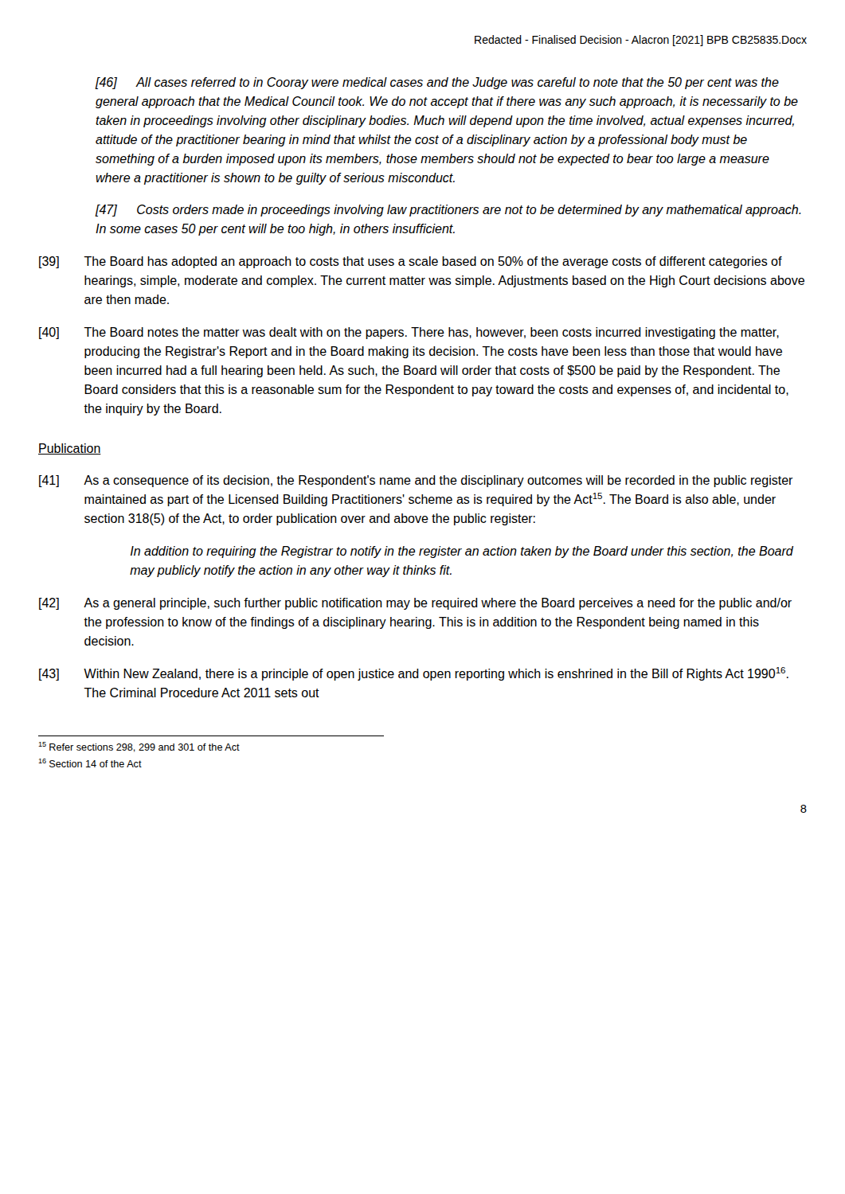Redacted - Finalised Decision - Alacron [2021] BPB CB25835.Docx
[46] All cases referred to in Cooray were medical cases and the Judge was careful to note that the 50 per cent was the general approach that the Medical Council took. We do not accept that if there was any such approach, it is necessarily to be taken in proceedings involving other disciplinary bodies. Much will depend upon the time involved, actual expenses incurred, attitude of the practitioner bearing in mind that whilst the cost of a disciplinary action by a professional body must be something of a burden imposed upon its members, those members should not be expected to bear too large a measure where a practitioner is shown to be guilty of serious misconduct.
[47] Costs orders made in proceedings involving law practitioners are not to be determined by any mathematical approach. In some cases 50 per cent will be too high, in others insufficient.
[39]
The Board has adopted an approach to costs that uses a scale based on 50% of the average costs of different categories of hearings, simple, moderate and complex. The current matter was simple. Adjustments based on the High Court decisions above are then made.
[40]
The Board notes the matter was dealt with on the papers. There has, however, been costs incurred investigating the matter, producing the Registrar's Report and in the Board making its decision. The costs have been less than those that would have been incurred had a full hearing been held. As such, the Board will order that costs of $500 be paid by the Respondent. The Board considers that this is a reasonable sum for the Respondent to pay toward the costs and expenses of, and incidental to, the inquiry by the Board.
Publication
[41]
As a consequence of its decision, the Respondent's name and the disciplinary outcomes will be recorded in the public register maintained as part of the Licensed Building Practitioners' scheme as is required by the Act15. The Board is also able, under section 318(5) of the Act, to order publication over and above the public register:
In addition to requiring the Registrar to notify in the register an action taken by the Board under this section, the Board may publicly notify the action in any other way it thinks fit.
[42]
As a general principle, such further public notification may be required where the Board perceives a need for the public and/or the profession to know of the findings of a disciplinary hearing. This is in addition to the Respondent being named in this decision.
[43]
Within New Zealand, there is a principle of open justice and open reporting which is enshrined in the Bill of Rights Act 199016. The Criminal Procedure Act 2011 sets out
15Refer sections 298, 299 and 301 of the Act
16Section 14 of the Act
8